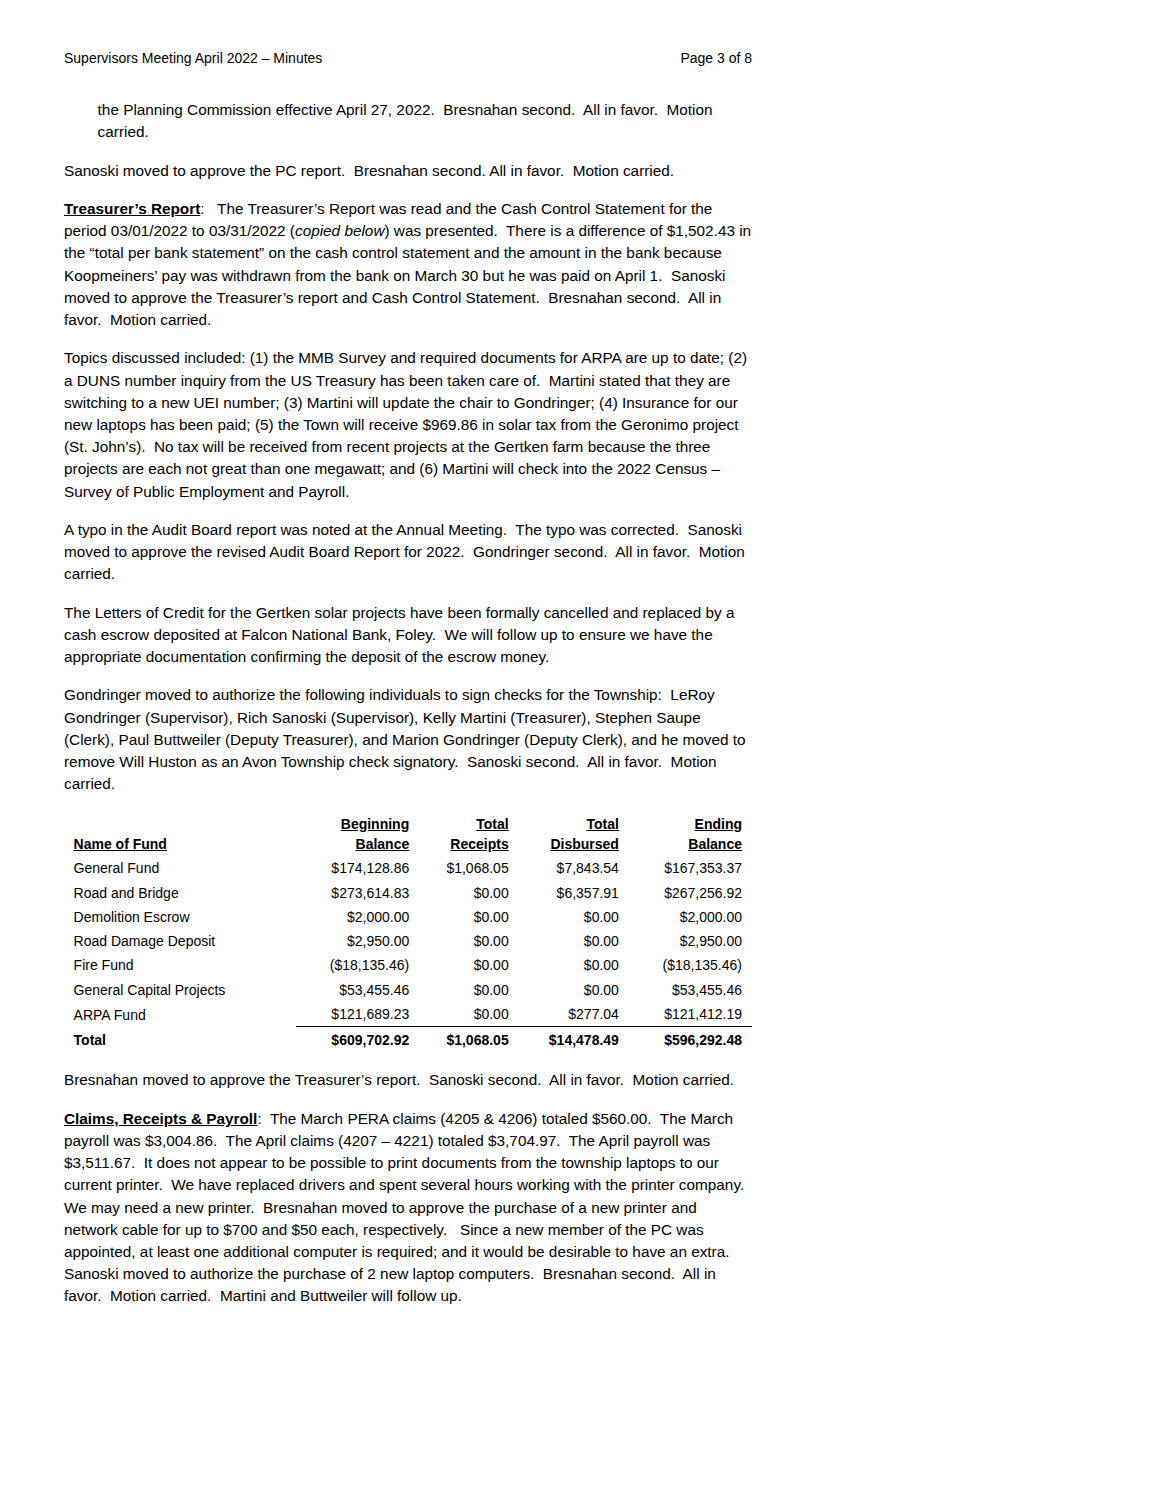Supervisors Meeting April 2022 – Minutes
Page 3 of 8
the Planning Commission effective April 27, 2022. Bresnahan second. All in favor. Motion carried.
Sanoski moved to approve the PC report. Bresnahan second. All in favor. Motion carried.
Treasurer’s Report: The Treasurer’s Report was read and the Cash Control Statement for the period 03/01/2022 to 03/31/2022 (copied below) was presented. There is a difference of $1,502.43 in the “total per bank statement” on the cash control statement and the amount in the bank because Koopmeiners’ pay was withdrawn from the bank on March 30 but he was paid on April 1. Sanoski moved to approve the Treasurer’s report and Cash Control Statement. Bresnahan second. All in favor. Motion carried.
Topics discussed included: (1) the MMB Survey and required documents for ARPA are up to date; (2) a DUNS number inquiry from the US Treasury has been taken care of. Martini stated that they are switching to a new UEI number; (3) Martini will update the chair to Gondringer; (4) Insurance for our new laptops has been paid; (5) the Town will receive $969.86 in solar tax from the Geronimo project (St. John’s). No tax will be received from recent projects at the Gertken farm because the three projects are each not great than one megawatt; and (6) Martini will check into the 2022 Census – Survey of Public Employment and Payroll.
A typo in the Audit Board report was noted at the Annual Meeting. The typo was corrected. Sanoski moved to approve the revised Audit Board Report for 2022. Gondringer second. All in favor. Motion carried.
The Letters of Credit for the Gertken solar projects have been formally cancelled and replaced by a cash escrow deposited at Falcon National Bank, Foley. We will follow up to ensure we have the appropriate documentation confirming the deposit of the escrow money.
Gondringer moved to authorize the following individuals to sign checks for the Township: LeRoy Gondringer (Supervisor), Rich Sanoski (Supervisor), Kelly Martini (Treasurer), Stephen Saupe (Clerk), Paul Buttweiler (Deputy Treasurer), and Marion Gondringer (Deputy Clerk), and he moved to remove Will Huston as an Avon Township check signatory. Sanoski second. All in favor. Motion carried.
| Name of Fund | Beginning Balance | Total Receipts | Total Disbursed | Ending Balance |
| --- | --- | --- | --- | --- |
| General Fund | $174,128.86 | $1,068.05 | $7,843.54 | $167,353.37 |
| Road and Bridge | $273,614.83 | $0.00 | $6,357.91 | $267,256.92 |
| Demolition Escrow | $2,000.00 | $0.00 | $0.00 | $2,000.00 |
| Road Damage Deposit | $2,950.00 | $0.00 | $0.00 | $2,950.00 |
| Fire Fund | ($18,135.46) | $0.00 | $0.00 | ($18,135.46) |
| General Capital Projects | $53,455.46 | $0.00 | $0.00 | $53,455.46 |
| ARPA Fund | $121,689.23 | $0.00 | $277.04 | $121,412.19 |
| Total | $609,702.92 | $1,068.05 | $14,478.49 | $596,292.48 |
Bresnahan moved to approve the Treasurer’s report. Sanoski second. All in favor. Motion carried.
Claims, Receipts & Payroll: The March PERA claims (4205 & 4206) totaled $560.00. The March payroll was $3,004.86. The April claims (4207 – 4221) totaled $3,704.97. The April payroll was $3,511.67. It does not appear to be possible to print documents from the township laptops to our current printer. We have replaced drivers and spent several hours working with the printer company. We may need a new printer. Bresnahan moved to approve the purchase of a new printer and network cable for up to $700 and $50 each, respectively. Since a new member of the PC was appointed, at least one additional computer is required; and it would be desirable to have an extra. Sanoski moved to authorize the purchase of 2 new laptop computers. Bresnahan second. All in favor. Motion carried. Martini and Buttweiler will follow up.